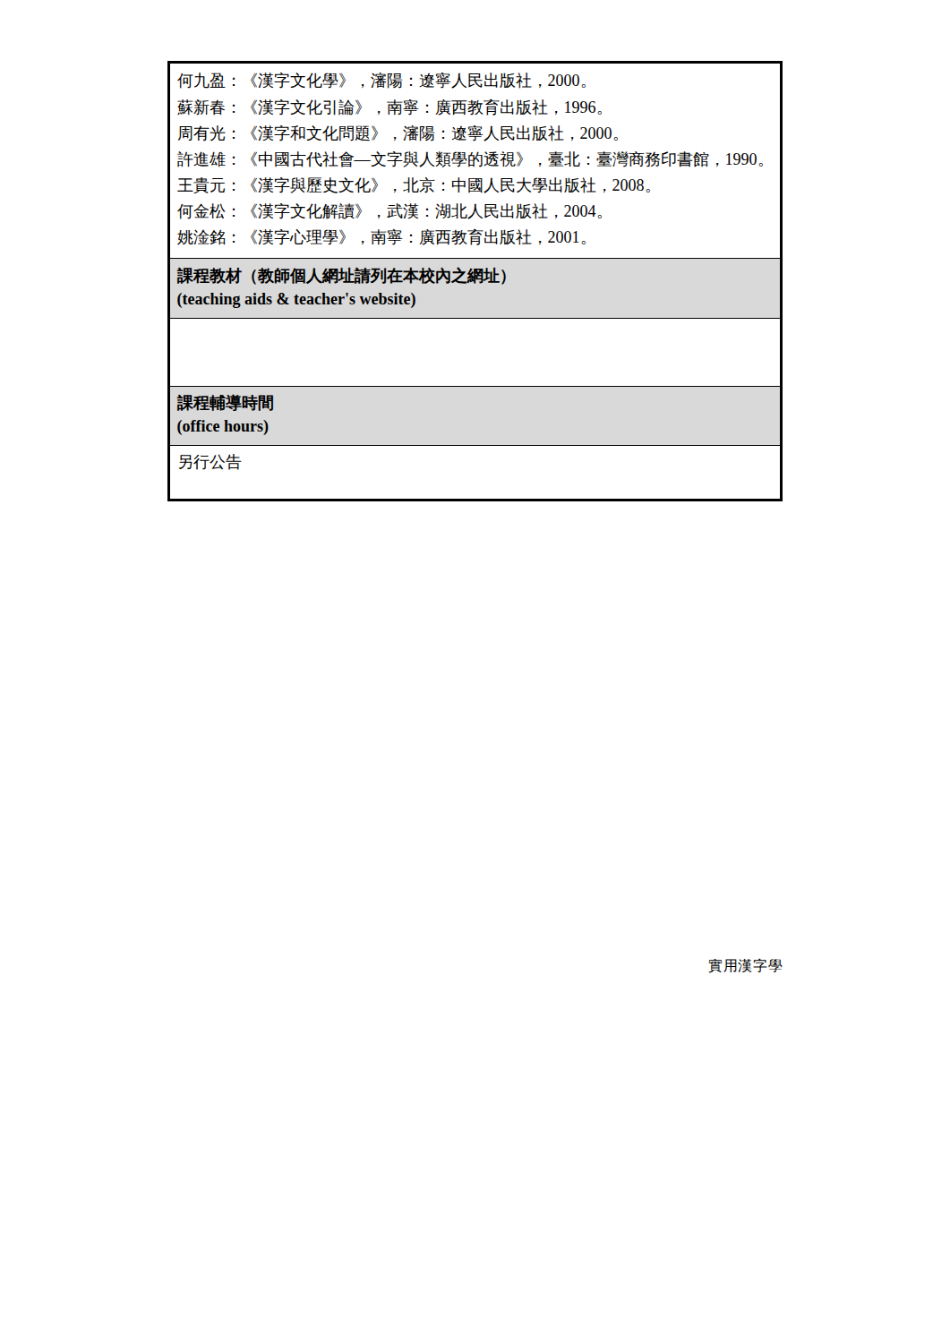| 何九盈：《漢字文化學》，瀋陽：遼寧人民出版社，2000。 蘇新春：《漢字文化引論》，南寧：廣西教育出版社，1996。 周有光：《漢字和文化問題》，瀋陽：遼寧人民出版社，2000。 許進雄：《中國古代社會—文字與人類學的透視》，臺北：臺灣商務印書館，1990。 王貴元：《漢字與歷史文化》，北京：中國人民大學出版社，2008。 何金松：《漢字文化解讀》，武漢：湖北人民出版社，2004。 姚淦銘：《漢字心理學》，南寧：廣西教育出版社，2001。 |
| 課程教材（教師個人網址請列在本校內之網址） (teaching aids & teacher's website) |
| 課程輔導時間 (office hours) |
| 另行公告 |
實用漢字學